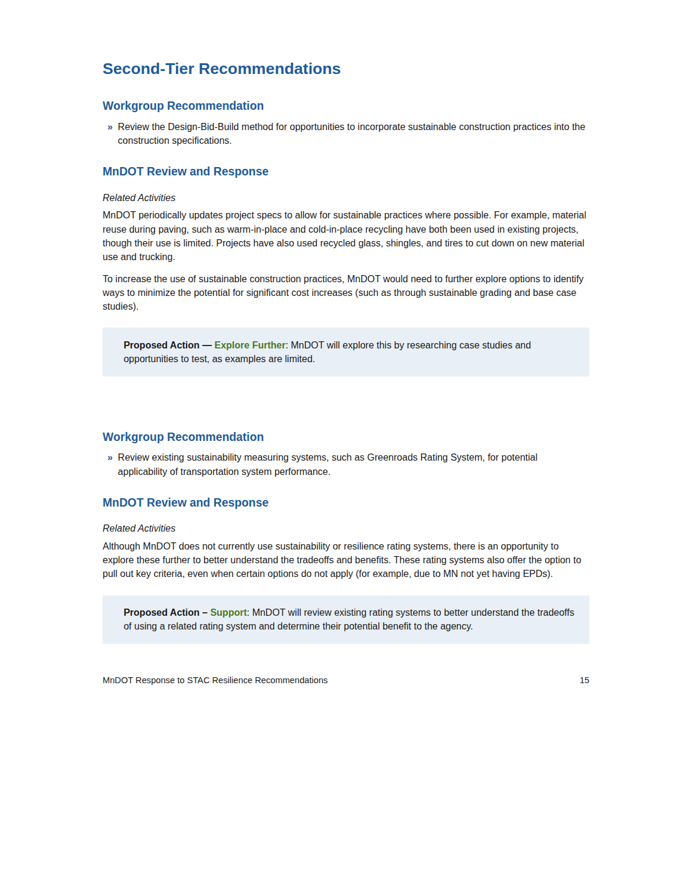Second-Tier Recommendations
Workgroup Recommendation
Review the Design-Bid-Build method for opportunities to incorporate sustainable construction practices into the construction specifications.
MnDOT Review and Response
Related Activities
MnDOT periodically updates project specs to allow for sustainable practices where possible. For example, material reuse during paving, such as warm-in-place and cold-in-place recycling have both been used in existing projects, though their use is limited. Projects have also used recycled glass, shingles, and tires to cut down on new material use and trucking.
To increase the use of sustainable construction practices, MnDOT would need to further explore options to identify ways to minimize the potential for significant cost increases (such as through sustainable grading and base case studies).
Proposed Action — Explore Further: MnDOT will explore this by researching case studies and opportunities to test, as examples are limited.
Workgroup Recommendation
Review existing sustainability measuring systems, such as Greenroads Rating System, for potential applicability of transportation system performance.
MnDOT Review and Response
Related Activities
Although MnDOT does not currently use sustainability or resilience rating systems, there is an opportunity to explore these further to better understand the tradeoffs and benefits. These rating systems also offer the option to pull out key criteria, even when certain options do not apply (for example, due to MN not yet having EPDs).
Proposed Action – Support: MnDOT will review existing rating systems to better understand the tradeoffs of using a related rating system and determine their potential benefit to the agency.
MnDOT Response to STAC Resilience Recommendations 15